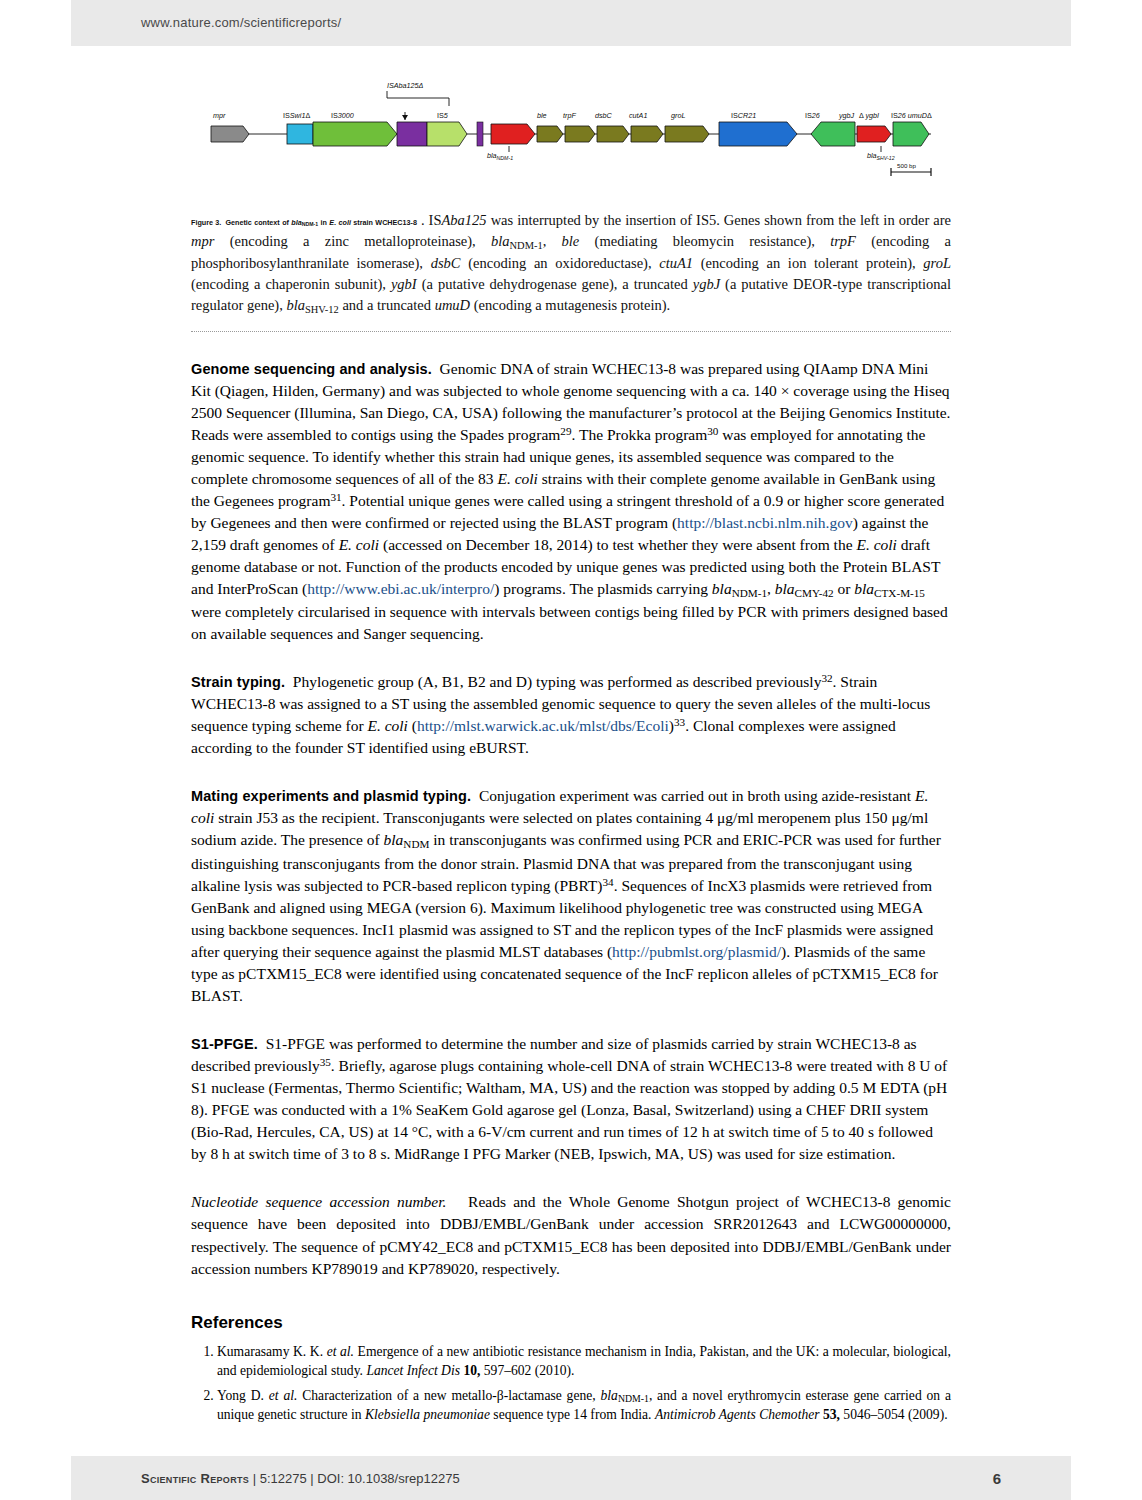www.nature.com/scientificreports/
ISAba125Δ mpr ISSwi1Δ IS3000 IS5 blaNDM-1 ble trpF dsbC cutA1 groL ISCR21 IS26 ygbJ Δ ygbI IS26 umuDΔ blaSHV-12 500 bp
Figure 3. Genetic context of bla NDM-1 in E. coli strain WCHEC13-8 . ISAba125 was interrupted by the insertion of IS5. Genes shown from the left in order are mpr (encoding a zinc metalloproteinase), bla NDM-1, ble (mediating bleomycin resistance), trpF (encoding a phosphoribosylanthranilate isomerase), dsbC (encoding an oxidoreductase), ctuA1 (encoding an ion tolerant protein), groL (encoding a chaperonin subunit), ygbI (a putative dehydrogenase gene), a truncated ygbJ (a putative DEOR-type transcriptional regulator gene), bla SHV-12 and a truncated umuD (encoding a mutagenesis protein).
Genome sequencing and analysis.
Genomic DNA of strain WCHEC13-8 was prepared using QIAamp DNA Mini Kit (Qiagen, Hilden, Germany) and was subjected to whole genome sequencing with a ca. 140 × coverage using the Hiseq 2500 Sequencer (Illumina, San Diego, CA, USA) following the manufacturer’s protocol at the Beijing Genomics Institute. Reads were assembled to contigs using the Spades program29. The Prokka program30 was employed for annotating the genomic sequence. To identify whether this strain had unique genes, its assembled sequence was compared to the complete chromosome sequences of all of the 83 E. coli strains with their complete genome available in GenBank using the Gegenees program31. Potential unique genes were called using a stringent threshold of a 0.9 or higher score generated by Gegenees and then were confirmed or rejected using the BLAST program (http://blast.ncbi.nlm.nih.gov) against the 2,159 draft genomes of E. coli (accessed on December 18, 2014) to test whether they were absent from the E. coli draft genome database or not. Function of the products encoded by unique genes was predicted using both the Protein BLAST and InterProScan (http://www.ebi.ac.uk/interpro/) programs. The plasmids carrying bla NDM-1, bla CMY-42 or bla CTX-M-15 were completely circularised in sequence with intervals between contigs being filled by PCR with primers designed based on available sequences and Sanger sequencing.
Strain typing.
Phylogenetic group (A, B1, B2 and D) typing was performed as described previously32. Strain WCHEC13-8 was assigned to a ST using the assembled genomic sequence to query the seven alleles of the multi-locus sequence typing scheme for E. coli (http://mlst.warwick.ac.uk/mlst/dbs/Ecoli)33. Clonal complexes were assigned according to the founder ST identified using eBURST.
Mating experiments and plasmid typing.
Conjugation experiment was carried out in broth using azide-resistant E. coli strain J53 as the recipient. Transconjugants were selected on plates containing 4 μg/ml meropenem plus 150 μg/ml sodium azide. The presence of bla NDM in transconjugants was confirmed using PCR and ERIC-PCR was used for further distinguishing transconjugants from the donor strain. Plasmid DNA that was prepared from the transconjugant using alkaline lysis was subjected to PCR-based replicon typing (PBRT)34. Sequences of IncX3 plasmids were retrieved from GenBank and aligned using MEGA (version 6). Maximum likelihood phylogenetic tree was constructed using MEGA using backbone sequences. IncI1 plasmid was assigned to ST and the replicon types of the IncF plasmids were assigned after querying their sequence against the plasmid MLST databases (http://pubmlst.org/plasmid/). Plasmids of the same type as pCTXM15_EC8 were identified using concatenated sequence of the IncF replicon alleles of pCTXM15_EC8 for BLAST.
S1-PFGE.
S1-PFGE was performed to determine the number and size of plasmids carried by strain WCHEC13-8 as described previously35. Briefly, agarose plugs containing whole-cell DNA of strain WCHEC13-8 were treated with 8 U of S1 nuclease (Fermentas, Thermo Scientific; Waltham, MA, US) and the reaction was stopped by adding 0.5 M EDTA (pH 8). PFGE was conducted with a 1% SeaKem Gold agarose gel (Lonza, Basal, Switzerland) using a CHEF DRII system (Bio-Rad, Hercules, CA, US) at 14 °C, with a 6-V/cm current and run times of 12 h at switch time of 5 to 40 s followed by 8 h at switch time of 3 to 8 s. MidRange I PFG Marker (NEB, Ipswich, MA, US) was used for size estimation.
Nucleotide sequence accession number. Reads and the Whole Genome Shotgun project of WCHEC13-8 genomic sequence have been deposited into DDBJ/EMBL/GenBank under accession SRR2012643 and LCWG00000000, respectively. The sequence of pCMY42_EC8 and pCTXM15_EC8 has been deposited into DDBJ/EMBL/GenBank under accession numbers KP789019 and KP789020, respectively.
References
Kumarasamy K. K. et al. Emergence of a new antibiotic resistance mechanism in India, Pakistan, and the UK: a molecular, biological, and epidemiological study. Lancet Infect Dis 10, 597–602 (2010).
Yong D. et al. Characterization of a new metallo-β-lactamase gene, bla NDM-1, and a novel erythromycin esterase gene carried on a unique genetic structure in Klebsiella pneumoniae sequence type 14 from India. Antimicrob Agents Chemother 53, 5046–5054 (2009).
Scientific Reports | 5:12275 | DOI: 10.1038/srep12275
6